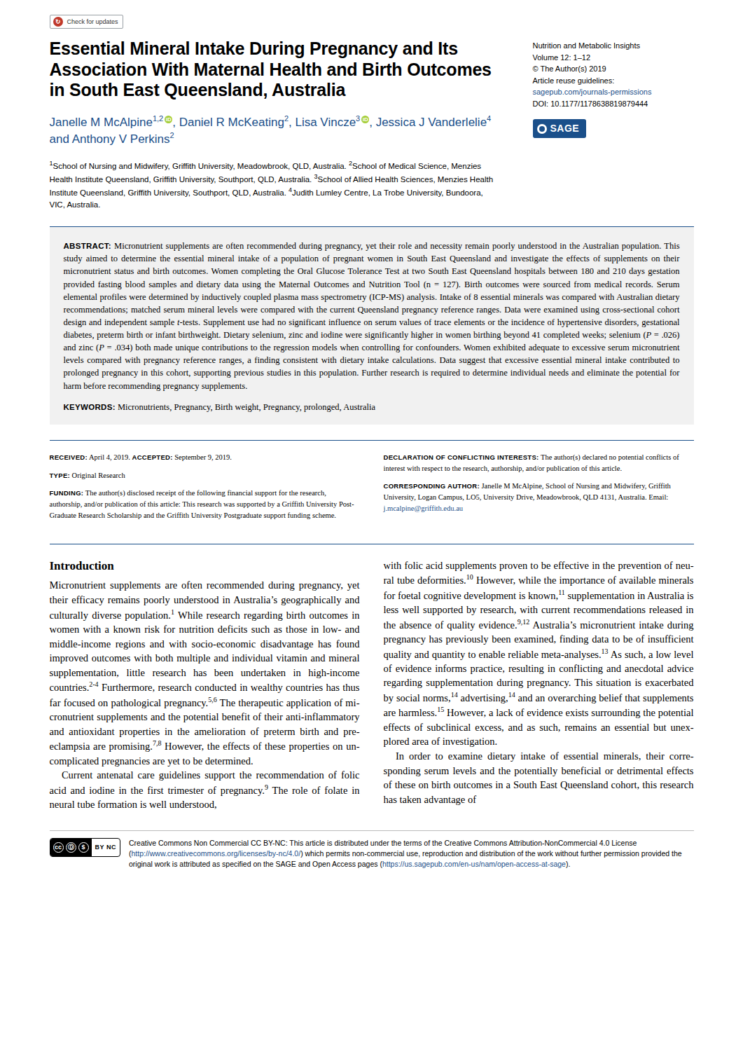↻ Check for updates
Essential Mineral Intake During Pregnancy and Its Association With Maternal Health and Birth Outcomes in South East Queensland, Australia
Janelle M McAlpine1,2 iD, Daniel R McKeating2, Lisa Vincze3 iD, Jessica J Vanderlelie4 and Anthony V Perkins2
1School of Nursing and Midwifery, Griffith University, Meadowbrook, QLD, Australia. 2School of Medical Science, Menzies Health Institute Queensland, Griffith University, Southport, QLD, Australia. 3School of Allied Health Sciences, Menzies Health Institute Queensland, Griffith University, Southport, QLD, Australia. 4Judith Lumley Centre, La Trobe University, Bundoora, VIC, Australia.
Nutrition and Metabolic Insights
Volume 12: 1–12
© The Author(s) 2019
Article reuse guidelines:
sagepub.com/journals-permissions
DOI: 10.1177/1178638819879444
SAGE
ABSTRACT: Micronutrient supplements are often recommended during pregnancy, yet their role and necessity remain poorly understood in the Australian population. This study aimed to determine the essential mineral intake of a population of pregnant women in South East Queensland and investigate the effects of supplements on their micronutrient status and birth outcomes. Women completing the Oral Glucose Tolerance Test at two South East Queensland hospitals between 180 and 210 days gestation provided fasting blood samples and dietary data using the Maternal Outcomes and Nutrition Tool (n = 127). Birth outcomes were sourced from medical records. Serum elemental profiles were determined by inductively coupled plasma mass spectrometry (ICP-MS) analysis. Intake of 8 essential minerals was compared with Australian dietary recommendations; matched serum mineral levels were compared with the current Queensland pregnancy reference ranges. Data were examined using cross-sectional cohort design and independent sample t-tests. Supplement use had no significant influence on serum values of trace elements or the incidence of hypertensive disorders, gestational diabetes, preterm birth or infant birthweight. Dietary selenium, zinc and iodine were significantly higher in women birthing beyond 41 completed weeks; selenium (P = .026) and zinc (P = .034) both made unique contributions to the regression models when controlling for confounders. Women exhibited adequate to excessive serum micronutrient levels compared with pregnancy reference ranges, a finding consistent with dietary intake calculations. Data suggest that excessive essential mineral intake contributed to prolonged pregnancy in this cohort, supporting previous studies in this population. Further research is required to determine individual needs and eliminate the potential for harm before recommending pregnancy supplements.
KEYWORDS: Micronutrients, Pregnancy, Birth weight, Pregnancy, prolonged, Australia
RECEIVED: April 4, 2019. ACCEPTED: September 9, 2019.
TYPE: Original Research
FUNDING: The author(s) disclosed receipt of the following financial support for the research, authorship, and/or publication of this article: This research was supported by a Griffith University Post-Graduate Research Scholarship and the Griffith University Postgraduate support funding scheme.
DECLARATION OF CONFLICTING INTERESTS: The author(s) declared no potential conflicts of interest with respect to the research, authorship, and/or publication of this article.
CORRESPONDING AUTHOR: Janelle M McAlpine, School of Nursing and Midwifery, Griffith University, Logan Campus, LO5, University Drive, Meadowbrook, QLD 4131, Australia. Email: j.mcalpine@griffith.edu.au
Introduction
Micronutrient supplements are often recommended during pregnancy, yet their efficacy remains poorly understood in Australia’s geographically and culturally diverse population.1 While research regarding birth outcomes in women with a known risk for nutrition deficits such as those in low- and middle-income regions and with socio-economic disadvantage has found improved outcomes with both multiple and individual vitamin and mineral supplementation, little research has been undertaken in high-income countries.2-4 Furthermore, research conducted in wealthy countries has thus far focused on pathological pregnancy.5,6 The therapeutic application of micronutrient supplements and the potential benefit of their anti-inflammatory and antioxidant properties in the amelioration of preterm birth and pre-eclampsia are promising.7,8 However, the effects of these properties on uncomplicated pregnancies are yet to be determined.
Current antenatal care guidelines support the recommendation of folic acid and iodine in the first trimester of pregnancy.9 The role of folate in neural tube formation is well understood,
with folic acid supplements proven to be effective in the prevention of neural tube deformities.10 However, while the importance of available minerals for foetal cognitive development is known,11 supplementation in Australia is less well supported by research, with current recommendations released in the absence of quality evidence.9,12 Australia’s micronutrient intake during pregnancy has previously been examined, finding data to be of insufficient quality and quantity to enable reliable meta-analyses.13 As such, a low level of evidence informs practice, resulting in conflicting and anecdotal advice regarding supplementation during pregnancy. This situation is exacerbated by social norms,14 advertising,14 and an overarching belief that supplements are harmless.15 However, a lack of evidence exists surrounding the potential effects of subclinical excess, and as such, remains an essential but unexplored area of investigation.
In order to examine dietary intake of essential minerals, their corresponding serum levels and the potentially beneficial or detrimental effects of these on birth outcomes in a South East Queensland cohort, this research has taken advantage of
ccⒹ$
BY NC
Creative Commons Non Commercial CC BY-NC: This article is distributed under the terms of the Creative Commons Attribution-NonCommercial 4.0 License (http://www.creativecommons.org/licenses/by-nc/4.0/) which permits non-commercial use, reproduction and distribution of the work without further permission provided the original work is attributed as specified on the SAGE and Open Access pages (https://us.sagepub.com/en-us/nam/open-access-at-sage).